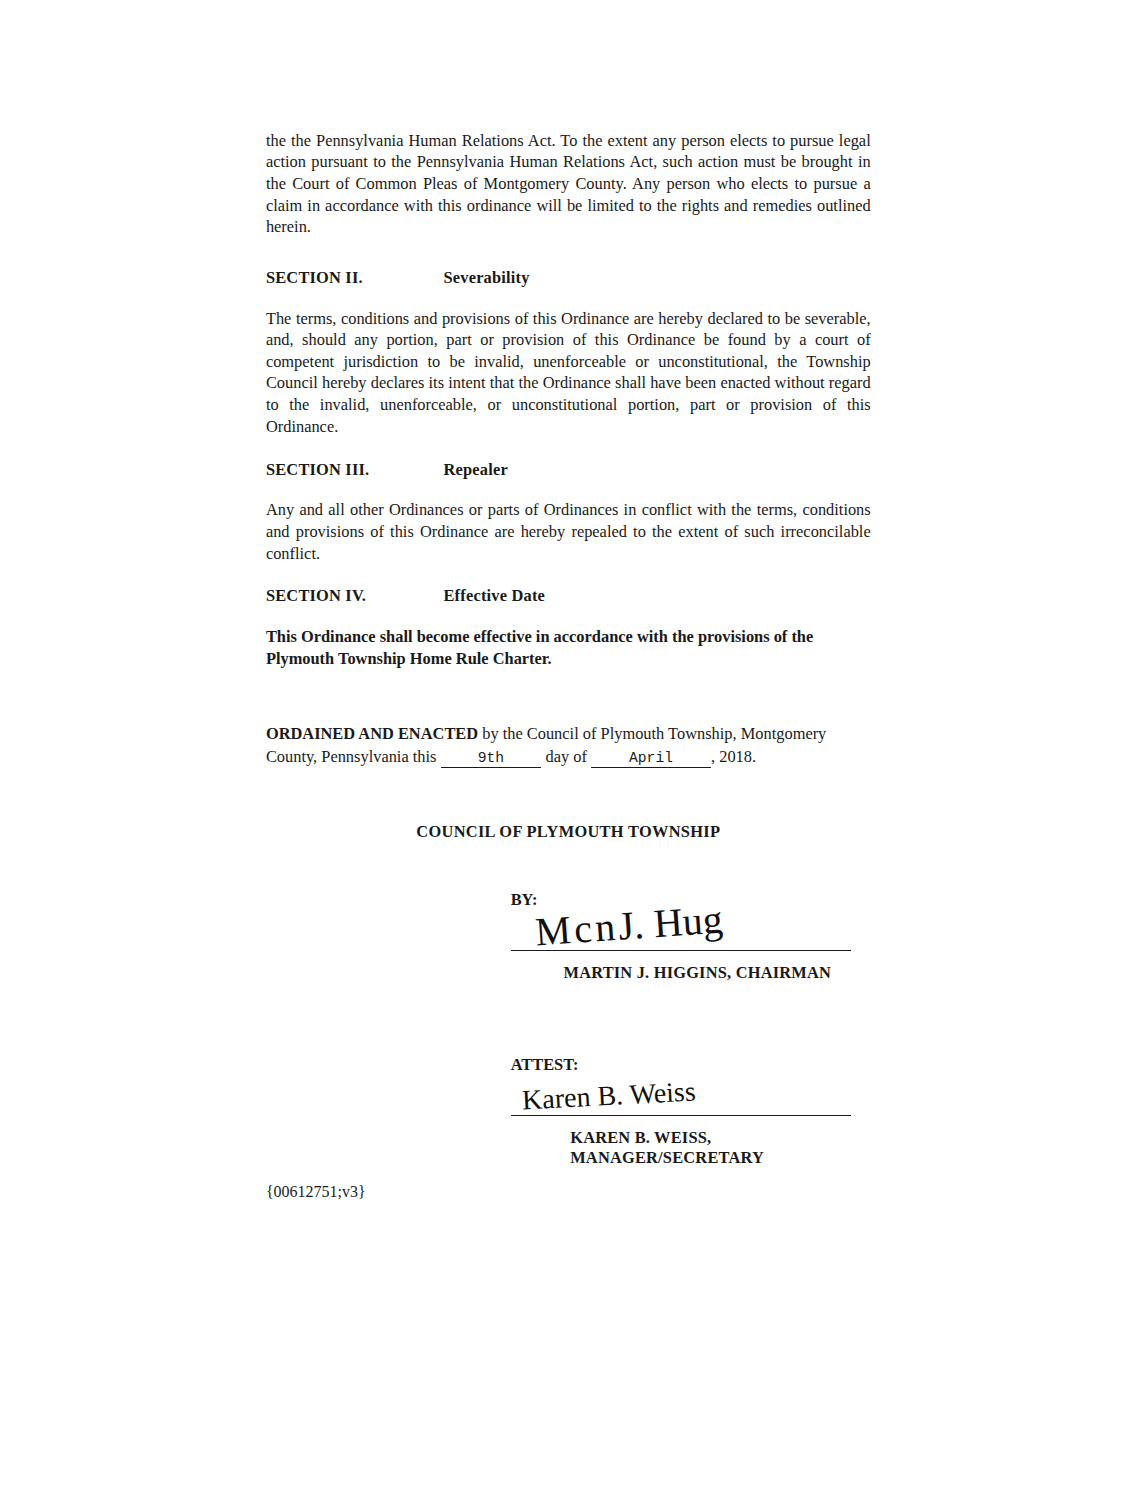the the Pennsylvania Human Relations Act. To the extent any person elects to pursue legal action pursuant to the Pennsylvania Human Relations Act, such action must be brought in the Court of Common Pleas of Montgomery County. Any person who elects to pursue a claim in accordance with this ordinance will be limited to the rights and remedies outlined herein.
SECTION II. Severability
The terms, conditions and provisions of this Ordinance are hereby declared to be severable, and, should any portion, part or provision of this Ordinance be found by a court of competent jurisdiction to be invalid, unenforceable or unconstitutional, the Township Council hereby declares its intent that the Ordinance shall have been enacted without regard to the invalid, unenforceable, or unconstitutional portion, part or provision of this Ordinance.
SECTION III. Repealer
Any and all other Ordinances or parts of Ordinances in conflict with the terms, conditions and provisions of this Ordinance are hereby repealed to the extent of such irreconcilable conflict.
SECTION IV. Effective Date
This Ordinance shall become effective in accordance with the provisions of the Plymouth Township Home Rule Charter.
ORDAINED AND ENACTED by the Council of Plymouth Township, Montgomery County, Pennsylvania this 9th day of April, 2018.
COUNCIL OF PLYMOUTH TOWNSHIP
BY: M c n J. Hug
MARTIN J. HIGGINS, CHAIRMAN
ATTEST: Karen B. Weiss
KAREN B. WEISS, MANAGER/SECRETARY
{00612751;v3}